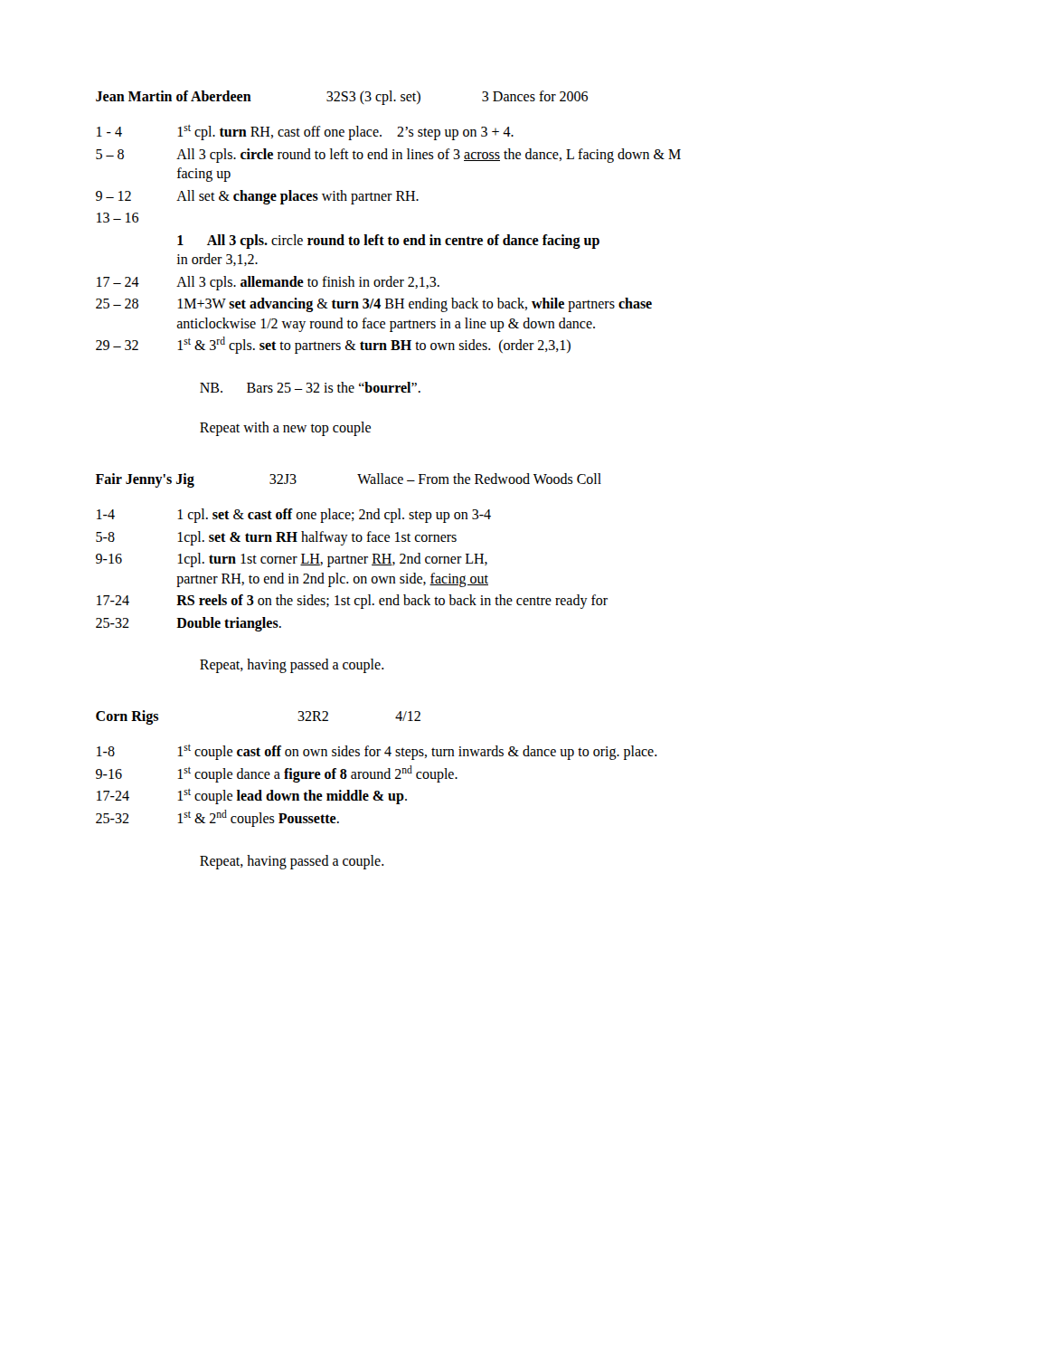Jean Martin of Aberdeen 32S3 (3 cpl. set) 3 Dances for 2006
| 1 - 4 | 1 st cpl. turn RH, cast off one place. 2’s step up on 3 + 4. |
| 5 – 8 | All 3 cpls. circle round to left to end in lines of 3 across the dance, L facing down & M facing up |
| 9 – 12 | All set & change places with partner RH. |
| 13 – 16 | |
| | 1 All 3 cpls. circle round to left to end in centre of dance facing up in order 3,1,2. |
| 17 – 24 | All 3 cpls. allemande to finish in order 2,1,3. |
| 25 – 28 | 1M+3W set advancing & turn 3/4 BH ending back to back, while partners chase anticlockwise 1/2 way round to face partners in a line up & down dance. |
| 29 – 32 | 1 st & 3 rd cpls. set to partners & turn BH to own sides. (order 2,3,1) |
NB. Bars 25 – 32 is the “bourrel”.
Repeat with a new top couple
Fair Jenny's Jig 32J3 Wallace – From the Redwood Woods Coll
| 1-4 | 1 cpl. set & cast off one place; 2nd cpl. step up on 3-4 |
| 5-8 | 1cpl. set & turn RH halfway to face 1st corners |
| 9-16 | 1cpl. turn 1st corner LH , partner RH , 2nd corner LH, partner RH, to end in 2nd plc. on own side, facing out |
| 17-24 | RS reels of 3 on the sides; 1st cpl. end back to back in the centre ready for |
| 25-32 | Double triangles . |
Repeat, having passed a couple.
Corn Rigs 32R2 4/12
| 1-8 | 1 st couple cast off on own sides for 4 steps, turn inwards & dance up to orig. place. |
| 9-16 | 1 st couple dance a figure of 8 around 2 nd couple. |
| 17-24 | 1 st couple lead down the middle & up . |
| 25-32 | 1 st & 2 nd couples Poussette . |
Repeat, having passed a couple.